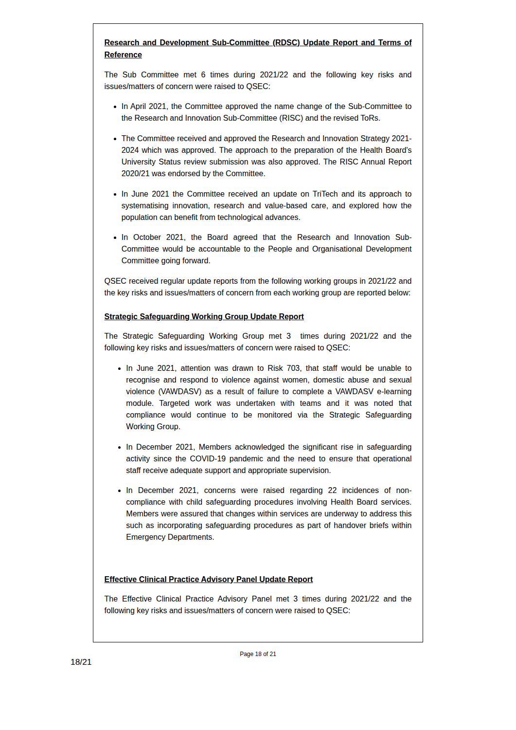Research and Development Sub-Committee (RDSC) Update Report and Terms of Reference
The Sub Committee met 6 times during 2021/22 and the following key risks and issues/matters of concern were raised to QSEC:
In April 2021, the Committee approved the name change of the Sub-Committee to the Research and Innovation Sub-Committee (RISC) and the revised ToRs.
The Committee received and approved the Research and Innovation Strategy 2021-2024 which was approved. The approach to the preparation of the Health Board's University Status review submission was also approved. The RISC Annual Report 2020/21 was endorsed by the Committee.
In June 2021 the Committee received an update on TriTech and its approach to systematising innovation, research and value-based care, and explored how the population can benefit from technological advances.
In October 2021, the Board agreed that the Research and Innovation Sub- Committee would be accountable to the People and Organisational Development Committee going forward.
QSEC received regular update reports from the following working groups in 2021/22 and the key risks and issues/matters of concern from each working group are reported below:
Strategic Safeguarding Working Group Update Report
The Strategic Safeguarding Working Group met 3 times during 2021/22 and the following key risks and issues/matters of concern were raised to QSEC:
In June 2021, attention was drawn to Risk 703, that staff would be unable to recognise and respond to violence against women, domestic abuse and sexual violence (VAWDASV) as a result of failure to complete a VAWDASV e-learning module. Targeted work was undertaken with teams and it was noted that compliance would continue to be monitored via the Strategic Safeguarding Working Group.
In December 2021, Members acknowledged the significant rise in safeguarding activity since the COVID-19 pandemic and the need to ensure that operational staff receive adequate support and appropriate supervision.
In December 2021, concerns were raised regarding 22 incidences of non-compliance with child safeguarding procedures involving Health Board services. Members were assured that changes within services are underway to address this such as incorporating safeguarding procedures as part of handover briefs within Emergency Departments.
Effective Clinical Practice Advisory Panel Update Report
The Effective Clinical Practice Advisory Panel met 3 times during 2021/22 and the following key risks and issues/matters of concern were raised to QSEC:
Page 18 of 21
18/21